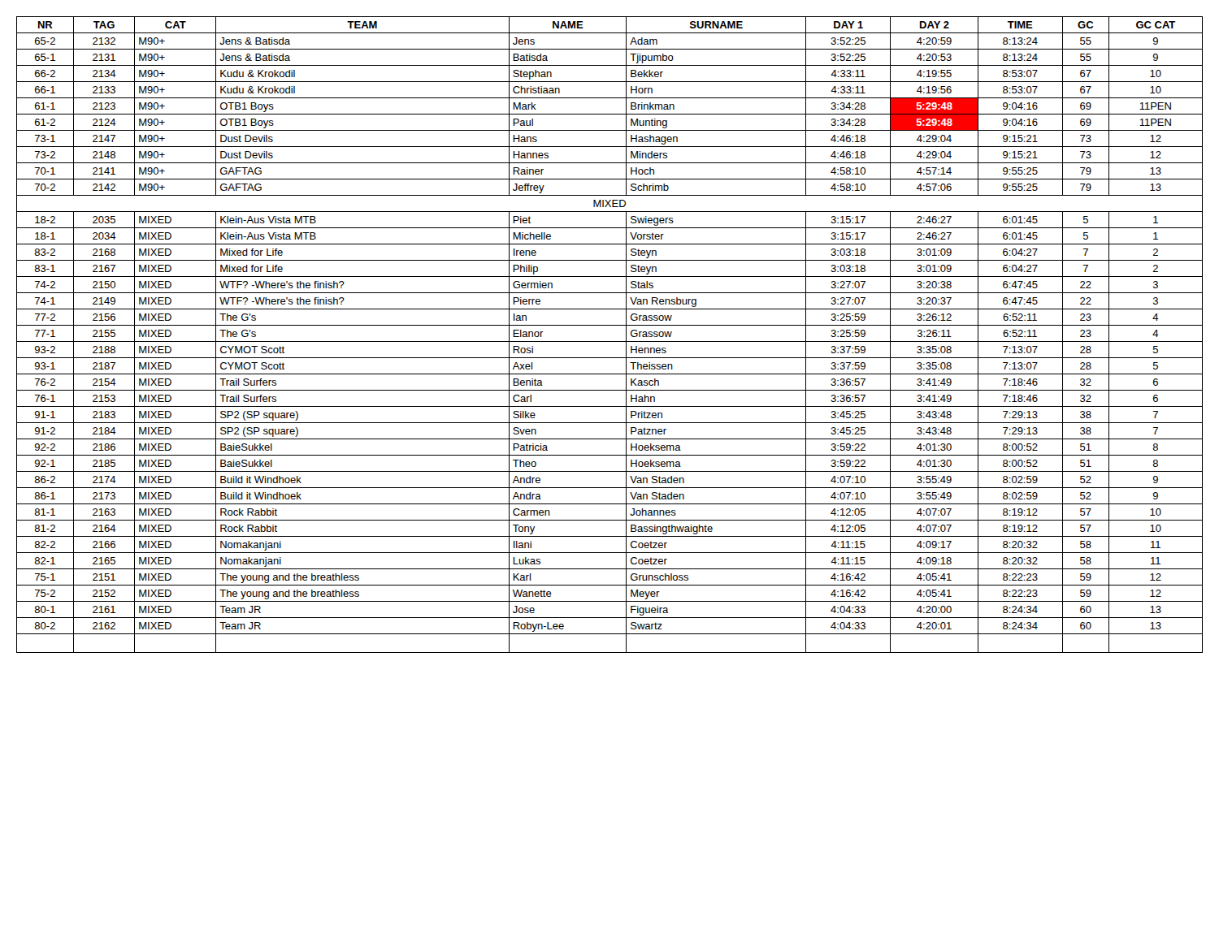| NR | TAG | CAT | TEAM | NAME | SURNAME | DAY 1 | DAY 2 | TIME | GC | GC CAT |
| --- | --- | --- | --- | --- | --- | --- | --- | --- | --- | --- |
| 65-2 | 2132 | M90+ | Jens & Batisda | Jens | Adam | 3:52:25 | 4:20:59 | 8:13:24 | 55 | 9 |
| 65-1 | 2131 | M90+ | Jens & Batisda | Batisda | Tjipumbo | 3:52:25 | 4:20:53 | 8:13:24 | 55 | 9 |
| 66-2 | 2134 | M90+ | Kudu & Krokodil | Stephan | Bekker | 4:33:11 | 4:19:55 | 8:53:07 | 67 | 10 |
| 66-1 | 2133 | M90+ | Kudu & Krokodil | Christiaan | Horn | 4:33:11 | 4:19:56 | 8:53:07 | 67 | 10 |
| 61-1 | 2123 | M90+ | OTB1 Boys | Mark | Brinkman | 3:34:28 | 5:29:48 | 9:04:16 | 69 | 11PEN |
| 61-2 | 2124 | M90+ | OTB1 Boys | Paul | Munting | 3:34:28 | 5:29:48 | 9:04:16 | 69 | 11PEN |
| 73-1 | 2147 | M90+ | Dust Devils | Hans | Hashagen | 4:46:18 | 4:29:04 | 9:15:21 | 73 | 12 |
| 73-2 | 2148 | M90+ | Dust Devils | Hannes | Minders | 4:46:18 | 4:29:04 | 9:15:21 | 73 | 12 |
| 70-1 | 2141 | M90+ | GAFTAG | Rainer | Hoch | 4:58:10 | 4:57:14 | 9:55:25 | 79 | 13 |
| 70-2 | 2142 | M90+ | GAFTAG | Jeffrey | Schrimb | 4:58:10 | 4:57:06 | 9:55:25 | 79 | 13 |
| MIXED |
| 18-2 | 2035 | MIXED | Klein-Aus Vista MTB | Piet | Swiegers | 3:15:17 | 2:46:27 | 6:01:45 | 5 | 1 |
| 18-1 | 2034 | MIXED | Klein-Aus Vista MTB | Michelle | Vorster | 3:15:17 | 2:46:27 | 6:01:45 | 5 | 1 |
| 83-2 | 2168 | MIXED | Mixed for Life | Irene | Steyn | 3:03:18 | 3:01:09 | 6:04:27 | 7 | 2 |
| 83-1 | 2167 | MIXED | Mixed for Life | Philip | Steyn | 3:03:18 | 3:01:09 | 6:04:27 | 7 | 2 |
| 74-2 | 2150 | MIXED | WTF? -Where's the finish? | Germien | Stals | 3:27:07 | 3:20:38 | 6:47:45 | 22 | 3 |
| 74-1 | 2149 | MIXED | WTF? -Where's the finish? | Pierre | Van Rensburg | 3:27:07 | 3:20:37 | 6:47:45 | 22 | 3 |
| 77-2 | 2156 | MIXED | The G's | Ian | Grassow | 3:25:59 | 3:26:12 | 6:52:11 | 23 | 4 |
| 77-1 | 2155 | MIXED | The G's | Elanor | Grassow | 3:25:59 | 3:26:11 | 6:52:11 | 23 | 4 |
| 93-2 | 2188 | MIXED | CYMOT Scott | Rosi | Hennes | 3:37:59 | 3:35:08 | 7:13:07 | 28 | 5 |
| 93-1 | 2187 | MIXED | CYMOT Scott | Axel | Theissen | 3:37:59 | 3:35:08 | 7:13:07 | 28 | 5 |
| 76-2 | 2154 | MIXED | Trail Surfers | Benita | Kasch | 3:36:57 | 3:41:49 | 7:18:46 | 32 | 6 |
| 76-1 | 2153 | MIXED | Trail Surfers | Carl | Hahn | 3:36:57 | 3:41:49 | 7:18:46 | 32 | 6 |
| 91-1 | 2183 | MIXED | SP2 (SP square) | Silke | Pritzen | 3:45:25 | 3:43:48 | 7:29:13 | 38 | 7 |
| 91-2 | 2184 | MIXED | SP2 (SP square) | Sven | Patzner | 3:45:25 | 3:43:48 | 7:29:13 | 38 | 7 |
| 92-2 | 2186 | MIXED | BaieSukkel | Patricia | Hoeksema | 3:59:22 | 4:01:30 | 8:00:52 | 51 | 8 |
| 92-1 | 2185 | MIXED | BaieSukkel | Theo | Hoeksema | 3:59:22 | 4:01:30 | 8:00:52 | 51 | 8 |
| 86-2 | 2174 | MIXED | Build it Windhoek | Andre | Van Staden | 4:07:10 | 3:55:49 | 8:02:59 | 52 | 9 |
| 86-1 | 2173 | MIXED | Build it Windhoek | Andra | Van Staden | 4:07:10 | 3:55:49 | 8:02:59 | 52 | 9 |
| 81-1 | 2163 | MIXED | Rock Rabbit | Carmen | Johannes | 4:12:05 | 4:07:07 | 8:19:12 | 57 | 10 |
| 81-2 | 2164 | MIXED | Rock Rabbit | Tony | Bassingthwaighte | 4:12:05 | 4:07:07 | 8:19:12 | 57 | 10 |
| 82-2 | 2166 | MIXED | Nomakanjani | Ilani | Coetzer | 4:11:15 | 4:09:17 | 8:20:32 | 58 | 11 |
| 82-1 | 2165 | MIXED | Nomakanjani | Lukas | Coetzer | 4:11:15 | 4:09:18 | 8:20:32 | 58 | 11 |
| 75-1 | 2151 | MIXED | The young and the breathless | Karl | Grunschloss | 4:16:42 | 4:05:41 | 8:22:23 | 59 | 12 |
| 75-2 | 2152 | MIXED | The young and the breathless | Wanette | Meyer | 4:16:42 | 4:05:41 | 8:22:23 | 59 | 12 |
| 80-1 | 2161 | MIXED | Team JR | Jose | Figueira | 4:04:33 | 4:20:00 | 8:24:34 | 60 | 13 |
| 80-2 | 2162 | MIXED | Team JR | Robyn-Lee | Swartz | 4:04:33 | 4:20:01 | 8:24:34 | 60 | 13 |